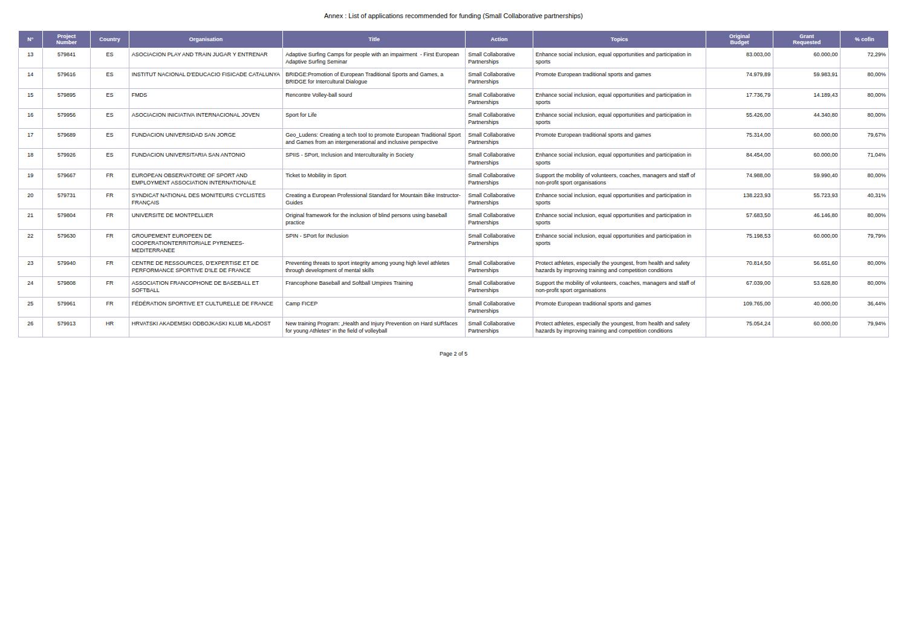Annex : List of applications recommended for funding (Small Collaborative partnerships)
| N° | Project Number | Country | Organisation | Title | Action | Topics | Original Budget | Grant Requested | % cofin |
| --- | --- | --- | --- | --- | --- | --- | --- | --- | --- |
| 13 | 579841 | ES | ASOCIACION PLAY AND TRAIN JUGAR Y ENTRENAR | Adaptive Surfing Camps for people with an impairment - First European Adaptive Surfing Seminar | Small Collaborative Partnerships | Enhance social inclusion, equal opportunities and participation in sports | 83.003,00 | 60.000,00 | 72,29% |
| 14 | 579616 | ES | INSTITUT NACIONAL D'EDUCACIO FISICADE CATALUNYA | BRIDGE:Promotion of European Traditional Sports and Games, a BRIDGE for Intercultural Dialogue | Small Collaborative Partnerships | Promote European traditional sports and games | 74.979,89 | 59.983,91 | 80,00% |
| 15 | 579895 | ES | FMDS | Rencontre Volley-ball sourd | Small Collaborative Partnerships | Enhance social inclusion, equal opportunities and participation in sports | 17.736,79 | 14.189,43 | 80,00% |
| 16 | 579956 | ES | ASOCIACION INICIATIVA INTERNACIONAL JOVEN | Sport for Life | Small Collaborative Partnerships | Enhance social inclusion, equal opportunities and participation in sports | 55.426,00 | 44.340,80 | 80,00% |
| 17 | 579689 | ES | FUNDACION UNIVERSIDAD SAN JORGE | Geo_Ludens: Creating a tech tool to promote European Traditional Sport and Games from an intergenerational and inclusive perspective | Small Collaborative Partnerships | Promote European traditional sports and games | 75.314,00 | 60.000,00 | 79,67% |
| 18 | 579926 | ES | FUNDACION UNIVERSITARIA SAN ANTONIO | SPIIS - SPort, Inclusion and Interculturality in Society | Small Collaborative Partnerships | Enhance social inclusion, equal opportunities and participation in sports | 84.454,00 | 60.000,00 | 71,04% |
| 19 | 579667 | FR | EUROPEAN OBSERVATOIRE OF SPORT AND EMPLOYMENT ASSOCIATION INTERNATIONALE | Ticket to Mobility in Sport | Small Collaborative Partnerships | Support the mobility of volunteers, coaches, managers and staff of non-profit sport organisations | 74.988,00 | 59.990,40 | 80,00% |
| 20 | 579731 | FR | SYNDICAT NATIONAL DES MONITEURS CYCLISTES FRANÇAIS | Creating a European Professional Standard for Mountain Bike Instructor-Guides | Small Collaborative Partnerships | Enhance social inclusion, equal opportunities and participation in sports | 138.223,93 | 55.723,93 | 40,31% |
| 21 | 579804 | FR | UNIVERSITE DE MONTPELLIER | Original framework for the inclusion of blind persons using baseball practice | Small Collaborative Partnerships | Enhance social inclusion, equal opportunities and participation in sports | 57.683,50 | 46.146,80 | 80,00% |
| 22 | 579630 | FR | GROUPEMENT EUROPEEN DE COOPERATIONTERRITORIALE PYRENEES-MEDITERRANEE | SPIN - SPort for INclusion | Small Collaborative Partnerships | Enhance social inclusion, equal opportunities and participation in sports | 75.198,53 | 60.000,00 | 79,79% |
| 23 | 579940 | FR | CENTRE DE RESSOURCES, D'EXPERTISE ET DE PERFORMANCE SPORTIVE D'ILE DE FRANCE | Preventing threats to sport integrity among young high level athletes through development of mental skills | Small Collaborative Partnerships | Protect athletes, especially the youngest, from health and safety hazards by improving training and competition conditions | 70.814,50 | 56.651,60 | 80,00% |
| 24 | 579808 | FR | ASSOCIATION FRANCOPHONE DE BASEBALL ET SOFTBALL | Francophone Baseball and Softball Umpires Training | Small Collaborative Partnerships | Support the mobility of volunteers, coaches, managers and staff of non-profit sport organisations | 67.039,00 | 53.628,80 | 80,00% |
| 25 | 579961 | FR | FÉDÉRATION SPORTIVE ET CULTURELLE DE FRANCE | Camp FICEP | Small Collaborative Partnerships | Promote European traditional sports and games | 109.765,00 | 40.000,00 | 36,44% |
| 26 | 579913 | HR | HRVATSKI AKADEMSKI ODBOJKASKI KLUB MLADOST | New training Program: „Health and Injury Prevention on Hard sURfaces for young Athletes“ in the field of volleyball | Small Collaborative Partnerships | Protect athletes, especially the youngest, from health and safety hazards by improving training and competition conditions | 75.054,24 | 60.000,00 | 79,94% |
Page 2 of 5